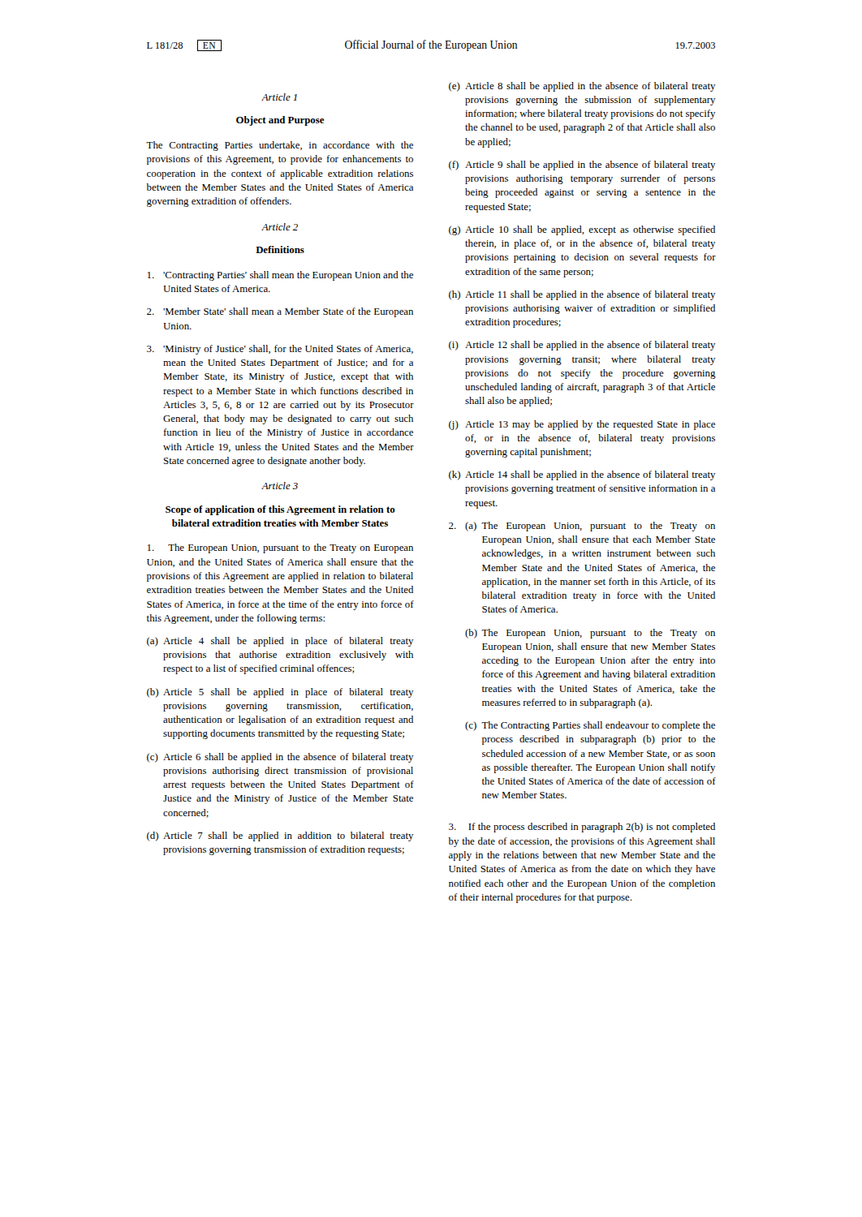L 181/28 EN
Official Journal of the European Union
19.7.2003
Article 1
Object and Purpose
The Contracting Parties undertake, in accordance with the provisions of this Agreement, to provide for enhancements to cooperation in the context of applicable extradition relations between the Member States and the United States of America governing extradition of offenders.
Article 2
Definitions
1.
'Contracting Parties' shall mean the European Union and the United States of America.
2.
'Member State' shall mean a Member State of the European Union.
3.
'Ministry of Justice' shall, for the United States of America, mean the United States Department of Justice; and for a Member State, its Ministry of Justice, except that with respect to a Member State in which functions described in Articles 3, 5, 6, 8 or 12 are carried out by its Prosecutor General, that body may be designated to carry out such function in lieu of the Ministry of Justice in accordance with Article 19, unless the United States and the Member State concerned agree to designate another body.
Article 3
Scope of application of this Agreement in relation to bilateral extradition treaties with Member States
1. The European Union, pursuant to the Treaty on European Union, and the United States of America shall ensure that the provisions of this Agreement are applied in relation to bilateral extradition treaties between the Member States and the United States of America, in force at the time of the entry into force of this Agreement, under the following terms:
(a)
Article 4 shall be applied in place of bilateral treaty provisions that authorise extradition exclusively with respect to a list of specified criminal offences;
(b)
Article 5 shall be applied in place of bilateral treaty provisions governing transmission, certification, authentication or legalisation of an extradition request and supporting documents transmitted by the requesting State;
(c)
Article 6 shall be applied in the absence of bilateral treaty provisions authorising direct transmission of provisional arrest requests between the United States Department of Justice and the Ministry of Justice of the Member State concerned;
(d)
Article 7 shall be applied in addition to bilateral treaty provisions governing transmission of extradition requests;
(e)
Article 8 shall be applied in the absence of bilateral treaty provisions governing the submission of supplementary information; where bilateral treaty provisions do not specify the channel to be used, paragraph 2 of that Article shall also be applied;
(f)
Article 9 shall be applied in the absence of bilateral treaty provisions authorising temporary surrender of persons being proceeded against or serving a sentence in the requested State;
(g)
Article 10 shall be applied, except as otherwise specified therein, in place of, or in the absence of, bilateral treaty provisions pertaining to decision on several requests for extradition of the same person;
(h)
Article 11 shall be applied in the absence of bilateral treaty provisions authorising waiver of extradition or simplified extradition procedures;
(i)
Article 12 shall be applied in the absence of bilateral treaty provisions governing transit; where bilateral treaty provisions do not specify the procedure governing unscheduled landing of aircraft, paragraph 3 of that Article shall also be applied;
(j)
Article 13 may be applied by the requested State in place of, or in the absence of, bilateral treaty provisions governing capital punishment;
(k)
Article 14 shall be applied in the absence of bilateral treaty provisions governing treatment of sensitive information in a request.
2.
(a)
The European Union, pursuant to the Treaty on European Union, shall ensure that each Member State acknowledges, in a written instrument between such Member State and the United States of America, the application, in the manner set forth in this Article, of its bilateral extradition treaty in force with the United States of America.
(b)
The European Union, pursuant to the Treaty on European Union, shall ensure that new Member States acceding to the European Union after the entry into force of this Agreement and having bilateral extradition treaties with the United States of America, take the measures referred to in subparagraph (a).
(c)
The Contracting Parties shall endeavour to complete the process described in subparagraph (b) prior to the scheduled accession of a new Member State, or as soon as possible thereafter. The European Union shall notify the United States of America of the date of accession of new Member States.
3. If the process described in paragraph 2(b) is not completed by the date of accession, the provisions of this Agreement shall apply in the relations between that new Member State and the United States of America as from the date on which they have notified each other and the European Union of the completion of their internal procedures for that purpose.